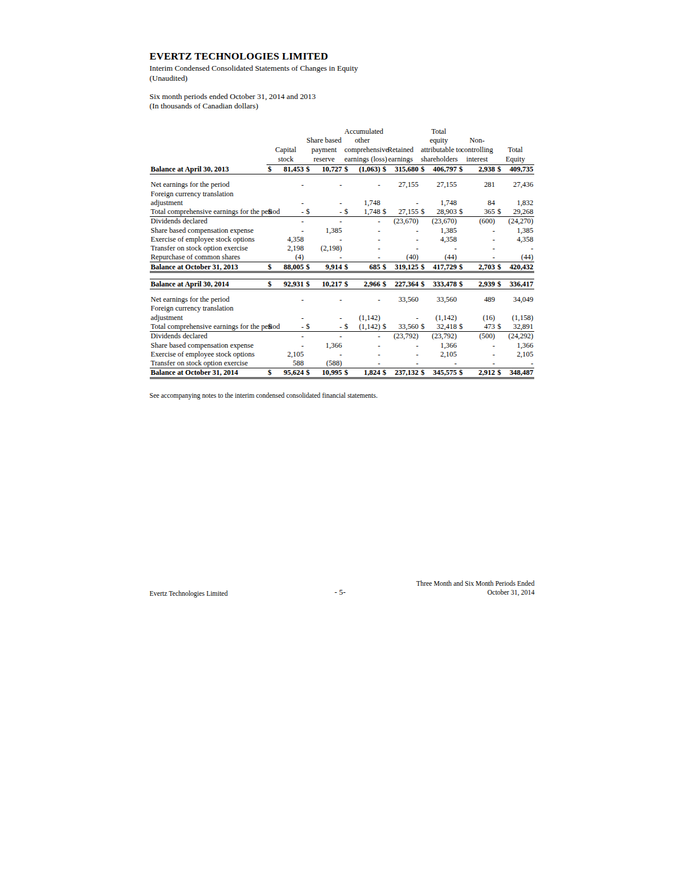EVERTZ TECHNOLOGIES LIMITED
Interim Condensed Consolidated Statements of Changes in Equity
(Unaudited)
Six month periods ended October 31, 2014 and 2013
(In thousands of Canadian dollars)
| | | | Accumulated | | Total | | |
| --- | --- | --- | --- | --- | --- | --- | --- |
| | | Share based | other | | equity | Non- | |
| | Capital | payment | comprehensive | Retained | attributable to | controlling | Total |
| | stock | reserve | earnings (loss) | earnings | shareholders | interest | Equity |
| Balance at April 30, 2013 | $ | 81,453 | $ | 10,727 | $ | (1,063) | $ | 315,680 | $ | 406,797 | $ | 2,938 | $ | 409,735 |
| Net earnings for the period | | - | | - | | - | | 27,155 | | 27,155 | | 281 | | 27,436 |
| Foreign currency translation | | | | | | | | | | | | | | |
| adjustment | | - | | - | | 1,748 | | - | | 1,748 | | 84 | | 1,832 |
| Total comprehensive earnings for the period | $ | - | $ | - | $ | 1,748 | $ | 27,155 | $ | 28,903 | $ | 365 | $ | 29,268 |
| Dividends declared | | - | | - | | - | | (23,670) | | (23,670) | | (600) | | (24,270) |
| Share based compensation expense | | - | | 1,385 | | - | | - | | 1,385 | | - | | 1,385 |
| Exercise of employee stock options | | 4,358 | | - | | - | | - | | 4,358 | | - | | 4,358 |
| Transfer on stock option exercise | | 2,198 | | (2,198) | | - | | - | | - | | - | | - |
| Repurchase of common shares | | (4) | | - | | - | | (40) | | (44) | | - | | (44) |
| Balance at October 31, 2013 | $ | 88,005 | $ | 9,914 | $ | 685 | $ | 319,125 | $ | 417,729 | $ | 2,703 | $ | 420,432 |
| Balance at April 30, 2014 | $ | 92,931 | $ | 10,217 | $ | 2,966 | $ | 227,364 | $ | 333,478 | $ | 2,939 | $ | 336,417 |
| Net earnings for the period | | - | | - | | - | | 33,560 | | 33,560 | | 489 | | 34,049 |
| Foreign currency translation | | | | | | | | | | | | | | |
| adjustment | | - | | - | | (1,142) | | - | | (1,142) | | (16) | | (1,158) |
| Total comprehensive earnings for the period | $ | - | $ | - | $ | (1,142) | $ | 33,560 | $ | 32,418 | $ | 473 | $ | 32,891 |
| Dividends declared | | - | | - | | - | | (23,792) | | (23,792) | | (500) | | (24,292) |
| Share based compensation expense | | - | | 1,366 | | - | | - | | 1,366 | | - | | 1,366 |
| Exercise of employee stock options | | 2,105 | | - | | - | | - | | 2,105 | | - | | 2,105 |
| Transfer on stock option exercise | | 588 | | (588) | | - | | - | | - | | - | | - |
| Balance at October 31, 2014 | $ | 95,624 | $ | 10,995 | $ | 1,824 | $ | 237,132 | $ | 345,575 | $ | 2,912 | $ | 348,487 |
See accompanying notes to the interim condensed consolidated financial statements.
Evertz Technologies Limited
- 5-
Three Month and Six Month Periods Ended
October 31, 2014